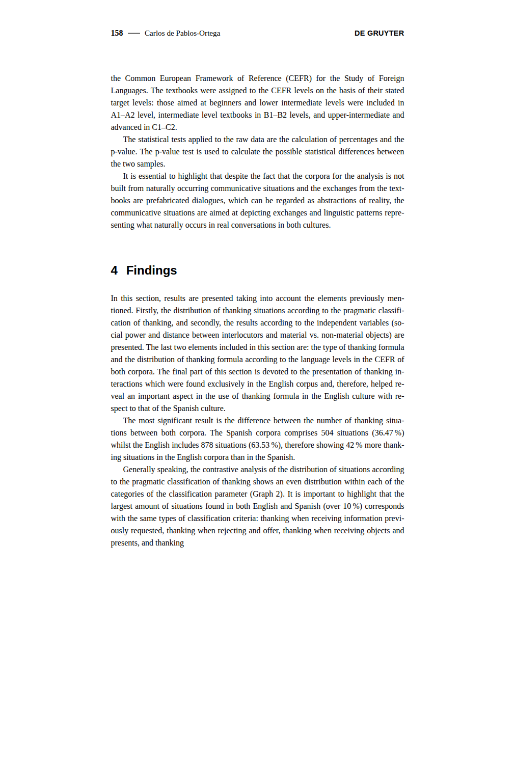158 Carlos de Pablos-Ortega
DE GRUYTER
the Common European Framework of Reference (CEFR) for the Study of Foreign Languages. The textbooks were assigned to the CEFR levels on the basis of their stated target levels: those aimed at beginners and lower intermediate levels were included in A1–A2 level, intermediate level textbooks in B1–B2 levels, and upper-intermediate and advanced in C1–C2.
The statistical tests applied to the raw data are the calculation of percentages and the p-value. The p-value test is used to calculate the possible statistical differences between the two samples.
It is essential to highlight that despite the fact that the corpora for the analysis is not built from naturally occurring communicative situations and the exchanges from the textbooks are prefabricated dialogues, which can be regarded as abstractions of reality, the communicative situations are aimed at depicting exchanges and linguistic patterns representing what naturally occurs in real conversations in both cultures.
4 Findings
In this section, results are presented taking into account the elements previously mentioned. Firstly, the distribution of thanking situations according to the pragmatic classification of thanking, and secondly, the results according to the independent variables (social power and distance between interlocutors and material vs. non-material objects) are presented. The last two elements included in this section are: the type of thanking formula and the distribution of thanking formula according to the language levels in the CEFR of both corpora. The final part of this section is devoted to the presentation of thanking interactions which were found exclusively in the English corpus and, therefore, helped reveal an important aspect in the use of thanking formula in the English culture with respect to that of the Spanish culture.
The most significant result is the difference between the number of thanking situations between both corpora. The Spanish corpora comprises 504 situations (36.47 %) whilst the English includes 878 situations (63.53 %), therefore showing 42 % more thanking situations in the English corpora than in the Spanish.
Generally speaking, the contrastive analysis of the distribution of situations according to the pragmatic classification of thanking shows an even distribution within each of the categories of the classification parameter (Graph 2). It is important to highlight that the largest amount of situations found in both English and Spanish (over 10 %) corresponds with the same types of classification criteria: thanking when receiving information previously requested, thanking when rejecting and offer, thanking when receiving objects and presents, and thanking